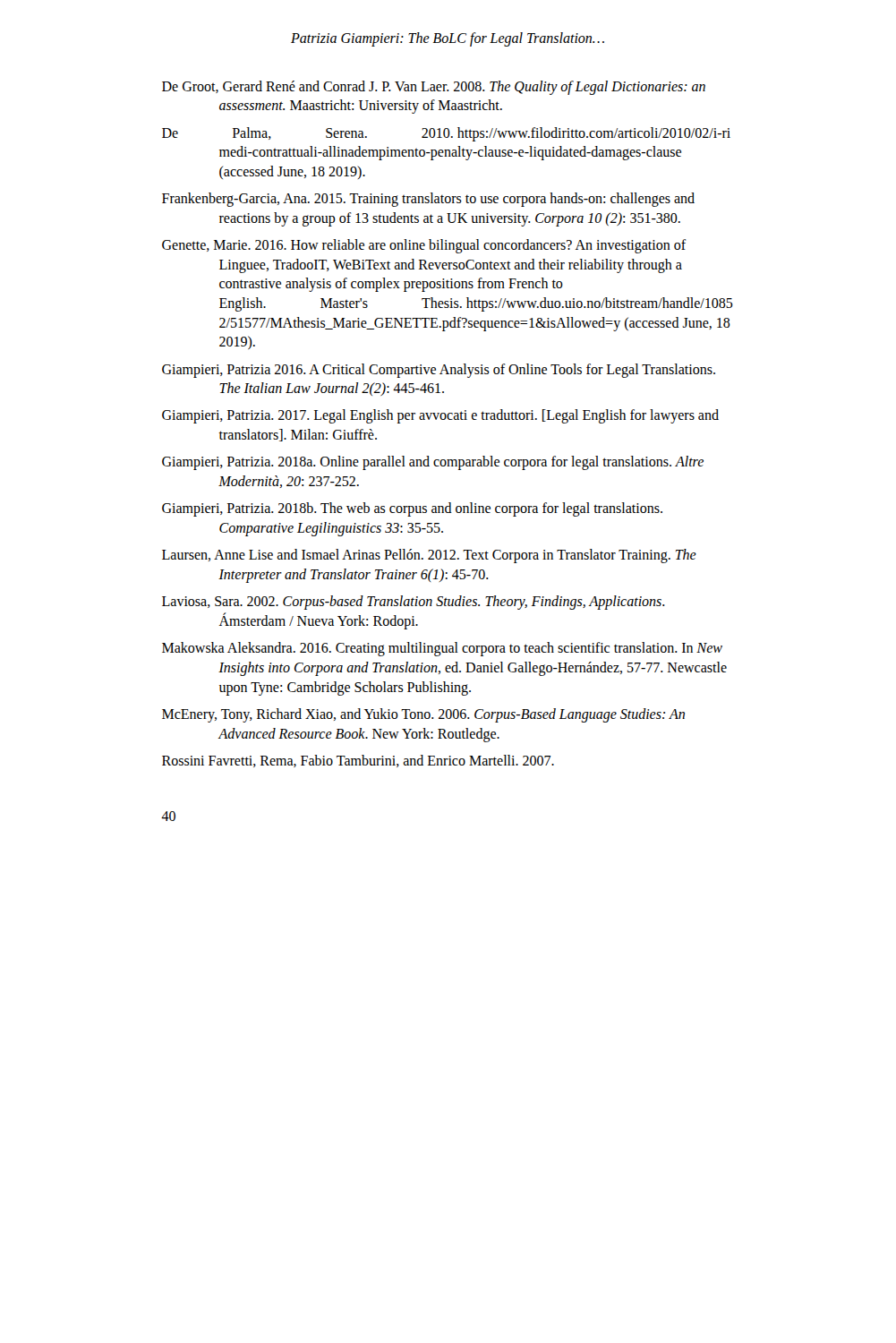Patrizia Giampieri: The BoLC for Legal Translation…
De Groot, Gerard René and Conrad J. P. Van Laer. 2008. The Quality of Legal Dictionaries: an assessment. Maastricht: University of Maastricht.
De Palma, Serena. 2010. https://www.filodiritto.com/articoli/2010/02/i-rimedi-contrattuali-allinadempimento-penalty-clause-e-liquidated-damages-clause (accessed June, 18 2019).
Frankenberg-Garcia, Ana. 2015. Training translators to use corpora hands-on: challenges and reactions by a group of 13 students at a UK university. Corpora 10 (2): 351-380.
Genette, Marie. 2016. How reliable are online bilingual concordancers? An investigation of Linguee, TradooIT, WeBiText and ReversoContext and their reliability through a contrastive analysis of complex prepositions from French to English. Master's Thesis. https://www.duo.uio.no/bitstream/handle/10852/51577/MAthesis_Marie_GENETTE.pdf?sequence=1&isAllowed=y (accessed June, 18 2019).
Giampieri, Patrizia 2016. A Critical Compartive Analysis of Online Tools for Legal Translations. The Italian Law Journal 2(2): 445-461.
Giampieri, Patrizia. 2017. Legal English per avvocati e traduttori. [Legal English for lawyers and translators]. Milan: Giuffrè.
Giampieri, Patrizia. 2018a. Online parallel and comparable corpora for legal translations. Altre Modernità, 20: 237-252.
Giampieri, Patrizia. 2018b. The web as corpus and online corpora for legal translations. Comparative Legilinguistics 33: 35-55.
Laursen, Anne Lise and Ismael Arinas Pellón. 2012. Text Corpora in Translator Training. The Interpreter and Translator Trainer 6(1): 45-70.
Laviosa, Sara. 2002. Corpus-based Translation Studies. Theory, Findings, Applications. Ámsterdam / Nueva York: Rodopi.
Makowska Aleksandra. 2016. Creating multilingual corpora to teach scientific translation. In New Insights into Corpora and Translation, ed. Daniel Gallego-Hernández, 57-77. Newcastle upon Tyne: Cambridge Scholars Publishing.
McEnery, Tony, Richard Xiao, and Yukio Tono. 2006. Corpus-Based Language Studies: An Advanced Resource Book. New York: Routledge.
Rossini Favretti, Rema, Fabio Tamburini, and Enrico Martelli. 2007.
40